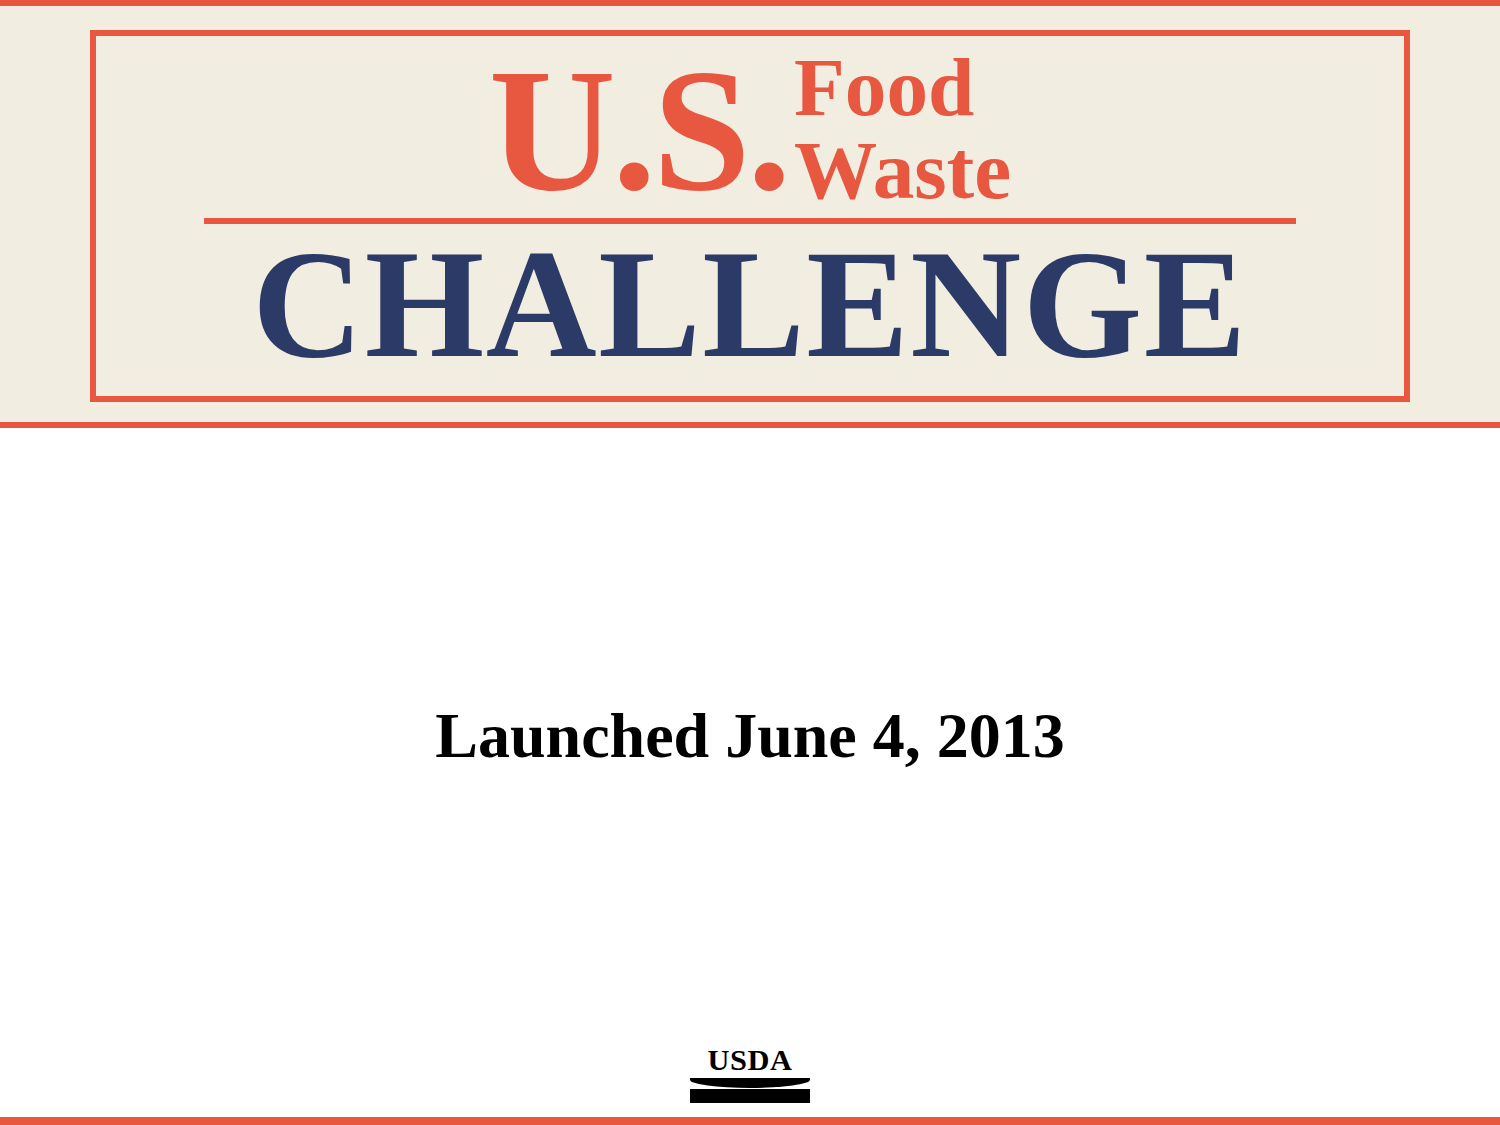U.S. Food Waste
CHALLENGE
Launched June 4, 2013
USDA